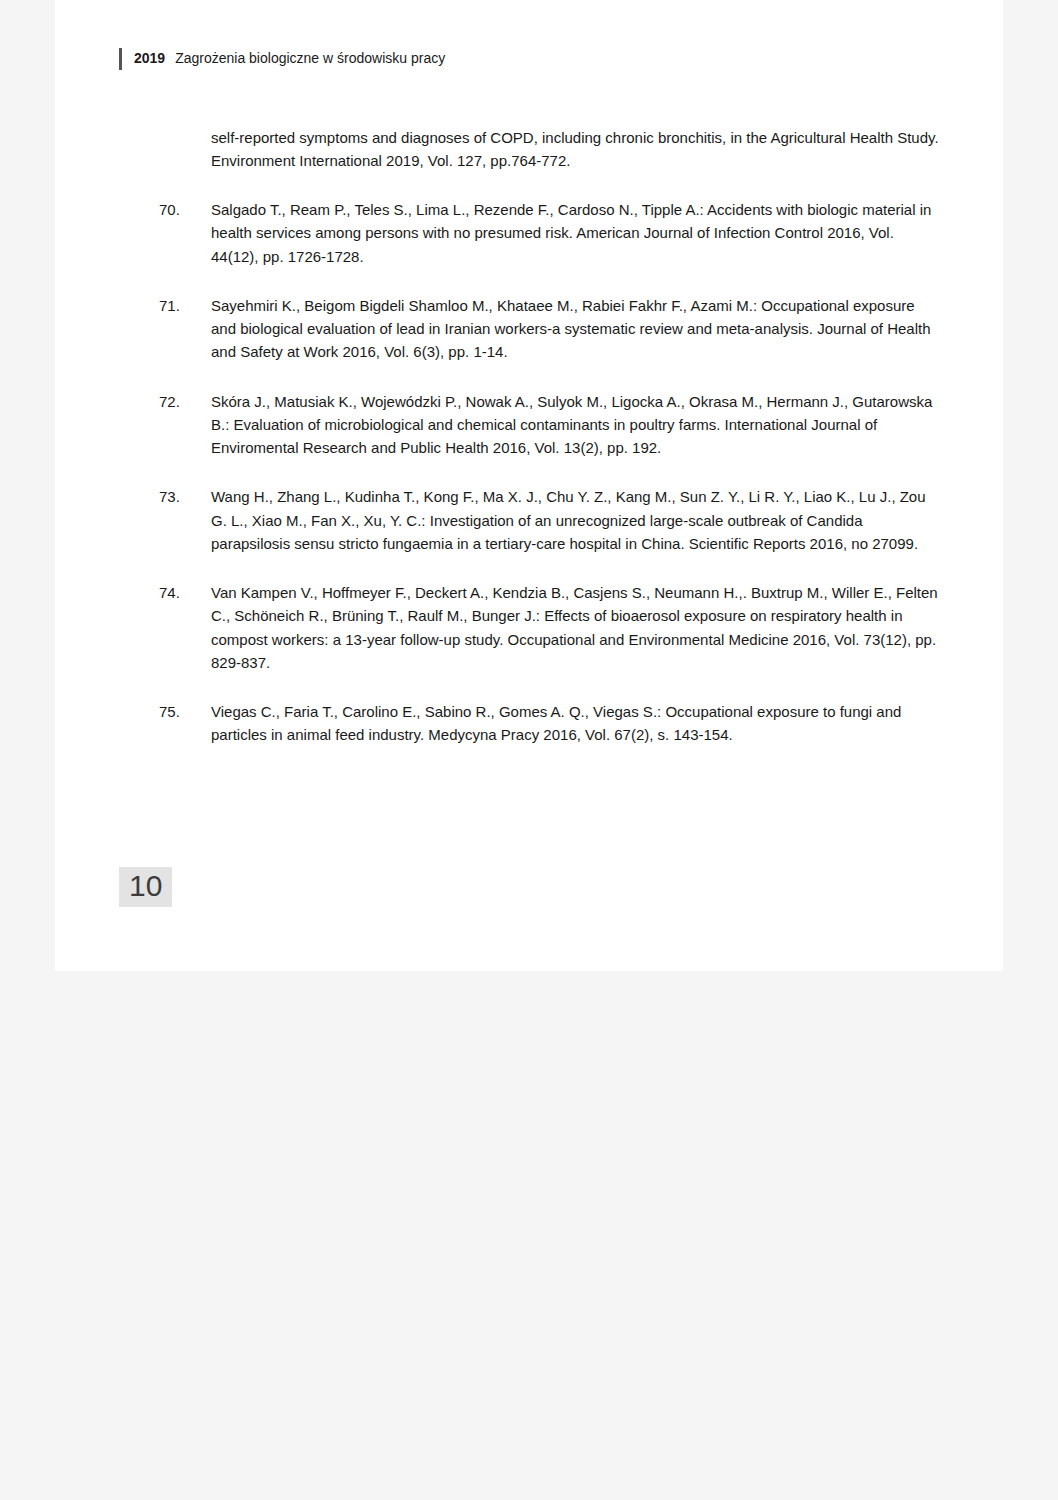2019 Zagrożenia biologiczne w środowisku pracy
self-reported symptoms and diagnoses of COPD, including chronic bronchitis, in the Agricultural Health Study. Environment International 2019, Vol. 127, pp.764-772.
70. Salgado T., Ream P., Teles S., Lima L., Rezende F., Cardoso N., Tipple A.: Accidents with biologic material in health services among persons with no presumed risk. American Journal of Infection Control 2016, Vol. 44(12), pp. 1726-1728.
71. Sayehmiri K., Beigom Bigdeli Shamloo M., Khataee M., Rabiei Fakhr F., Azami M.: Occupational exposure and biological evaluation of lead in Iranian workers-a systematic review and meta-analysis. Journal of Health and Safety at Work 2016, Vol. 6(3), pp. 1-14.
72. Skóra J., Matusiak K., Wojewódzki P., Nowak A., Sulyok M., Ligocka A., Okrasa M., Hermann J., Gutarowska B.: Evaluation of microbiological and chemical contaminants in poultry farms. International Journal of Enviromental Research and Public Health 2016, Vol. 13(2), pp. 192.
73. Wang H., Zhang L., Kudinha T., Kong F., Ma X. J., Chu Y. Z., Kang M., Sun Z. Y., Li R. Y., Liao K., Lu J., Zou G. L., Xiao M., Fan X., Xu, Y. C.: Investigation of an unrecognized large-scale outbreak of Candida parapsilosis sensu stricto fungaemia in a tertiary-care hospital in China. Scientific Reports 2016, no 27099.
74. Van Kampen V., Hoffmeyer F., Deckert A., Kendzia B., Casjens S., Neumann H.,. Buxtrup M., Willer E., Felten C., Schöneich R., Brüning T., Raulf M., Bunger J.: Effects of bioaerosol exposure on respiratory health in compost workers: a 13-year follow-up study. Occupational and Environmental Medicine 2016, Vol. 73(12), pp. 829-837.
75. Viegas C., Faria T., Carolino E., Sabino R., Gomes A. Q., Viegas S.: Occupational exposure to fungi and particles in animal feed industry. Medycyna Pracy 2016, Vol. 67(2), s. 143-154.
10